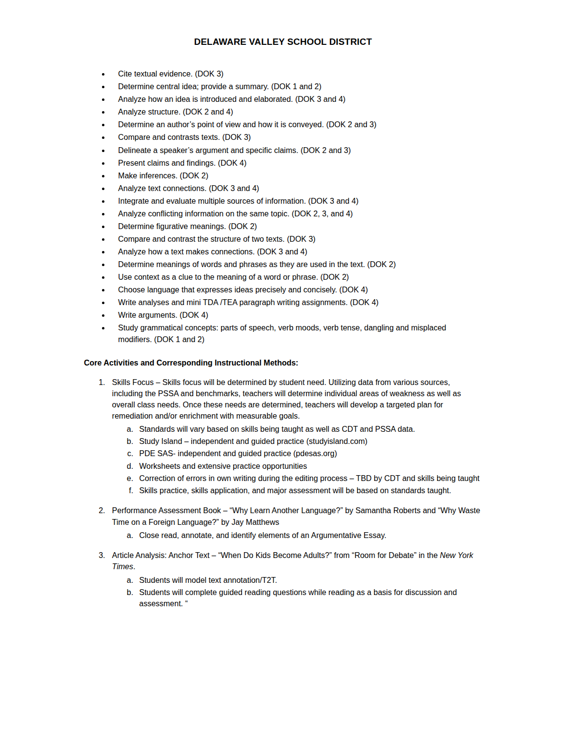DELAWARE VALLEY SCHOOL DISTRICT
Cite textual evidence. (DOK 3)
Determine central idea; provide a summary. (DOK 1 and 2)
Analyze how an idea is introduced and elaborated. (DOK 3 and 4)
Analyze structure. (DOK 2 and 4)
Determine an author’s point of view and how it is conveyed. (DOK 2 and 3)
Compare and contrasts texts. (DOK 3)
Delineate a speaker’s argument and specific claims. (DOK 2 and 3)
Present claims and findings. (DOK 4)
Make inferences. (DOK 2)
Analyze text connections. (DOK 3 and 4)
Integrate and evaluate multiple sources of information. (DOK 3 and 4)
Analyze conflicting information on the same topic. (DOK 2, 3, and 4)
Determine figurative meanings. (DOK 2)
Compare and contrast the structure of two texts. (DOK 3)
Analyze how a text makes connections. (DOK 3 and 4)
Determine meanings of words and phrases as they are used in the text. (DOK 2)
Use context as a clue to the meaning of a word or phrase. (DOK 2)
Choose language that expresses ideas precisely and concisely. (DOK 4)
Write analyses and mini TDA /TEA paragraph writing assignments. (DOK 4)
Write arguments. (DOK 4)
Study grammatical concepts: parts of speech, verb moods, verb tense, dangling and misplaced modifiers. (DOK 1 and 2)
Core Activities and Corresponding Instructional Methods:
Skills Focus – Skills focus will be determined by student need. Utilizing data from various sources, including the PSSA and benchmarks, teachers will determine individual areas of weakness as well as overall class needs. Once these needs are determined, teachers will develop a targeted plan for remediation and/or enrichment with measurable goals.
Standards will vary based on skills being taught as well as CDT and PSSA data.
Study Island – independent and guided practice (studyisland.com)
PDE SAS- independent and guided practice (pdesas.org)
Worksheets and extensive practice opportunities
Correction of errors in own writing during the editing process – TBD by CDT and skills being taught
Skills practice, skills application, and major assessment will be based on standards taught.
Performance Assessment Book – “Why Learn Another Language?” by Samantha Roberts and “Why Waste Time on a Foreign Language?” by Jay Matthews
Close read, annotate, and identify elements of an Argumentative Essay.
Article Analysis: Anchor Text – “When Do Kids Become Adults?” from “Room for Debate” in the New York Times.
Students will model text annotation/T2T.
Students will complete guided reading questions while reading as a basis for discussion and assessment. “